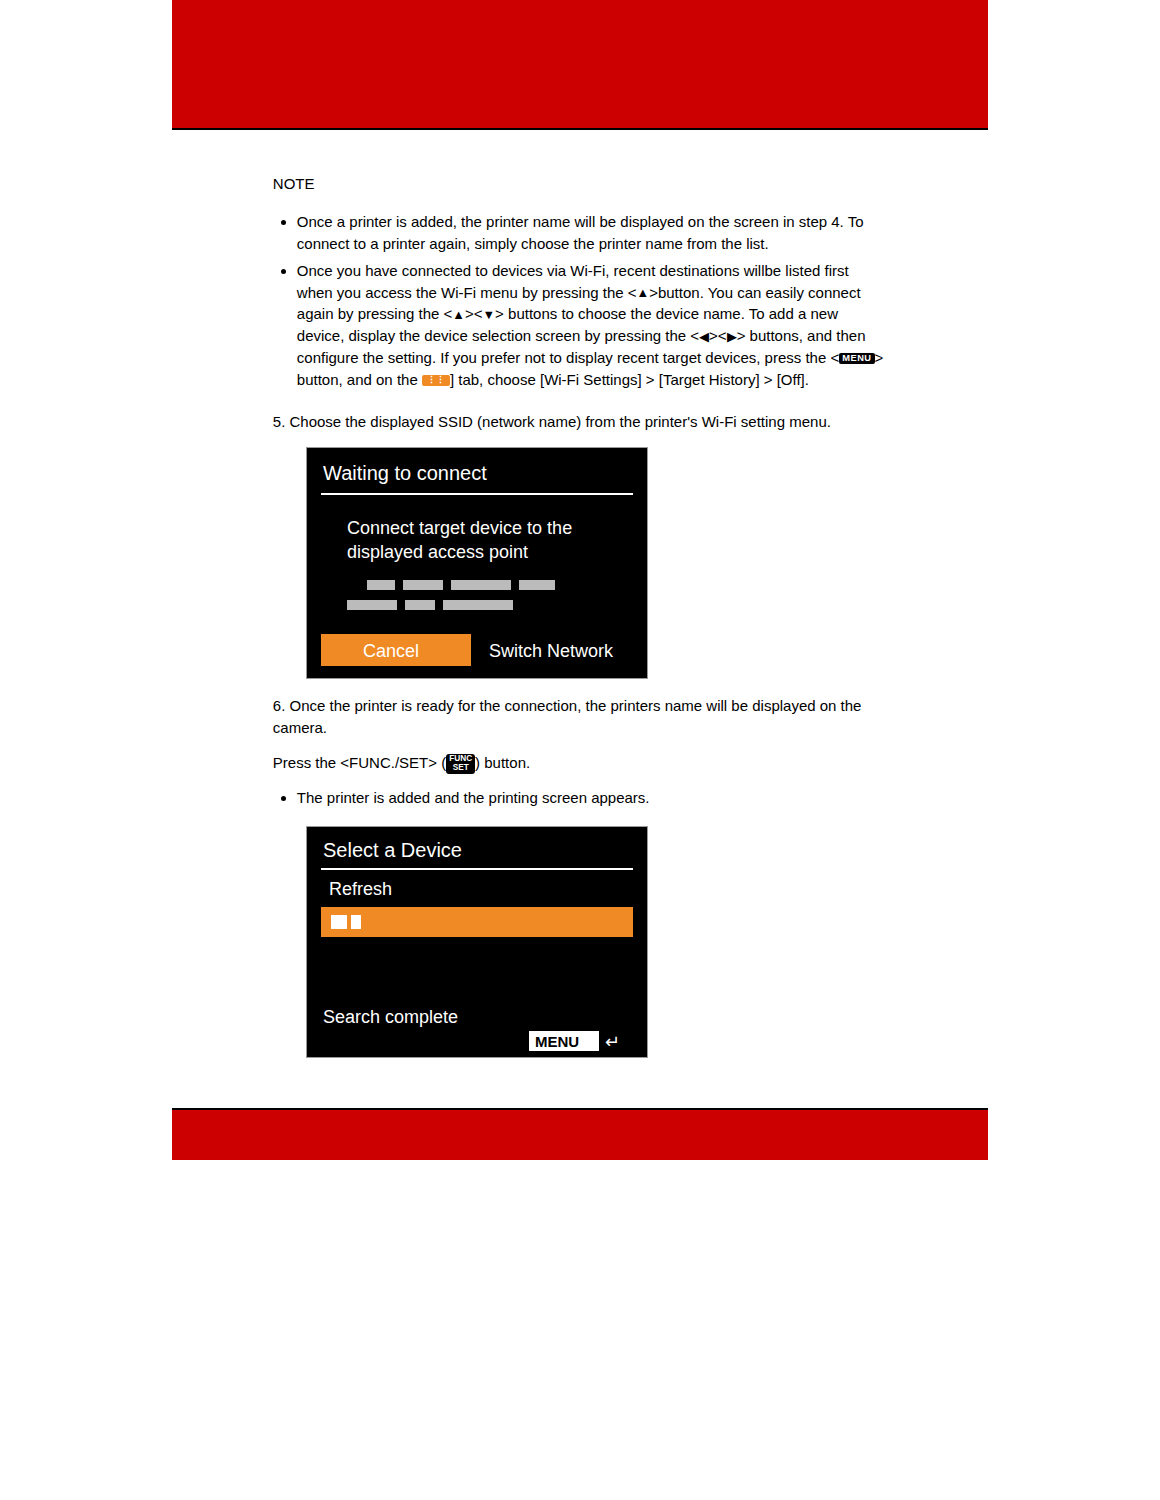NOTE
Once a printer is added, the printer name will be displayed on the screen in step 4. To connect to a printer again, simply choose the printer name from the list.
Once you have connected to devices via Wi-Fi, recent destinations willbe listed first when you access the Wi-Fi menu by pressing the <▲>button. You can easily connect again by pressing the <▲><▼> buttons to choose the device name. To add a new device, display the device selection screen by pressing the <◀><▶> buttons, and then configure the setting. If you prefer not to display recent target devices, press the <MENU> button, and on the ⋮⋮] tab, choose [Wi-Fi Settings] > [Target History] > [Off].
5. Choose the displayed SSID (network name) from the printer's Wi-Fi setting menu.
6. Once the printer is ready for the connection, the printers name will be displayed on the camera.
Press the <FUNC./SET> (FUNC
SET) button.
The printer is added and the printing screen appears.